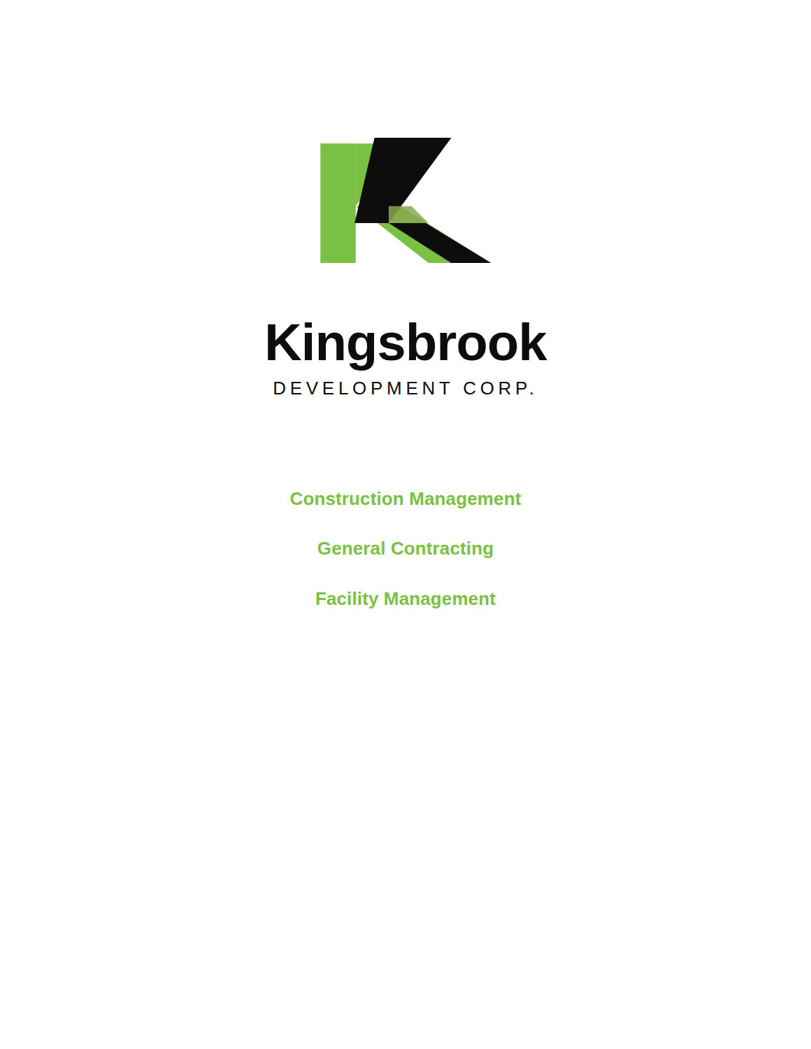Kingsbrook
DEVELOPMENT CORP.
Construction Management
General Contracting
Facility Management